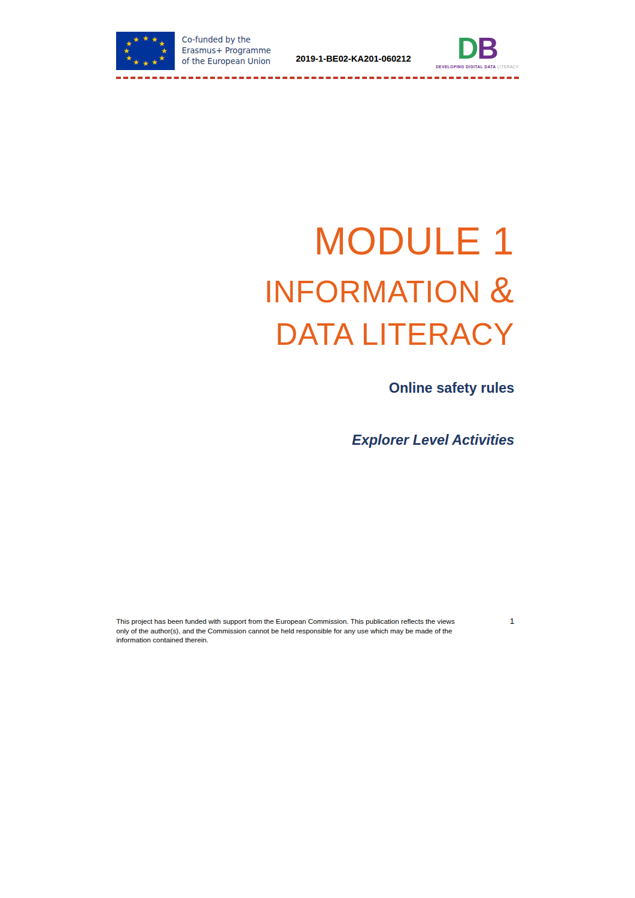★ ★ ★ ★ ★ ★ ★ ★ ★ ★ ★ ★
Co-funded by the
Erasmus+ Programme
of the European Union
2019-1-BE02-KA201-060212
DB
DEVELOPING DIGITAL DATA LITERACY
MODULE 1
INFORMATION &
DATA LITERACY
Online safety rules
Explorer Level Activities
This project has been funded with support from the European Commission. This publication reflects the views only of the author(s), and the Commission cannot be held responsible for any use which may be made of the information contained therein.
1